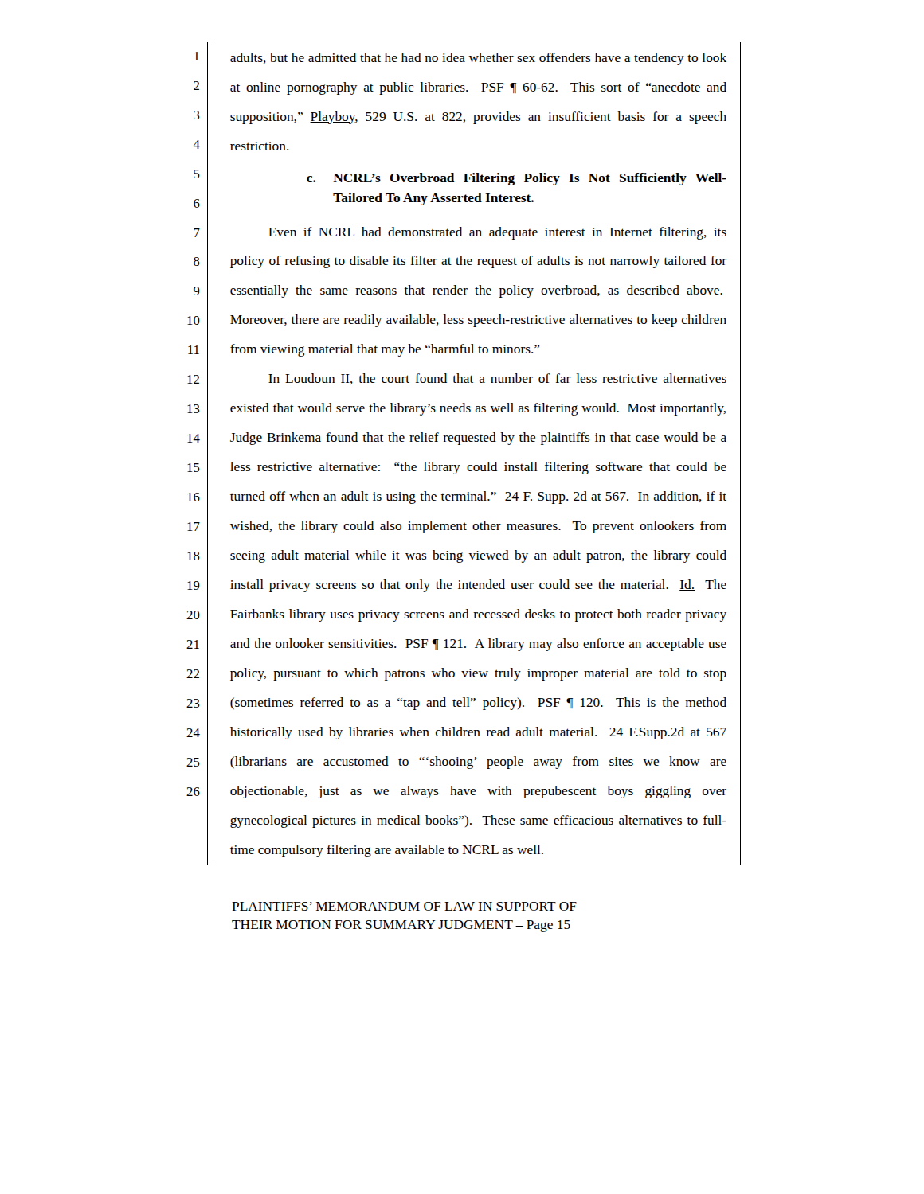1
2
3
4
5
6
7
8
9
10
11
12
13
14
15
16
17
18
19
20
21
22
23
24
25
26
adults, but he admitted that he had no idea whether sex offenders have a tendency to look at online pornography at public libraries. PSF ¶ 60-62. This sort of “anecdote and supposition,” Playboy, 529 U.S. at 822, provides an insufficient basis for a speech restriction.
c.
NCRL’s Overbroad Filtering Policy Is Not Sufficiently Well-Tailored To Any Asserted Interest.
Even if NCRL had demonstrated an adequate interest in Internet filtering, its policy of refusing to disable its filter at the request of adults is not narrowly tailored for essentially the same reasons that render the policy overbroad, as described above. Moreover, there are readily available, less speech-restrictive alternatives to keep children from viewing material that may be “harmful to minors.”
In Loudoun II, the court found that a number of far less restrictive alternatives existed that would serve the library’s needs as well as filtering would. Most importantly, Judge Brinkema found that the relief requested by the plaintiffs in that case would be a less restrictive alternative: “the library could install filtering software that could be turned off when an adult is using the terminal.” 24 F. Supp. 2d at 567. In addition, if it wished, the library could also implement other measures. To prevent onlookers from seeing adult material while it was being viewed by an adult patron, the library could install privacy screens so that only the intended user could see the material. Id. The Fairbanks library uses privacy screens and recessed desks to protect both reader privacy and the onlooker sensitivities. PSF ¶ 121. A library may also enforce an acceptable use policy, pursuant to which patrons who view truly improper material are told to stop (sometimes referred to as a “tap and tell” policy). PSF ¶ 120. This is the method historically used by libraries when children read adult material. 24 F.Supp.2d at 567 (librarians are accustomed to “‘shooing’ people away from sites we know are objectionable, just as we always have with prepubescent boys giggling over gynecological pictures in medical books”). These same efficacious alternatives to full-time compulsory filtering are available to NCRL as well.
PLAINTIFFS’ MEMORANDUM OF LAW IN SUPPORT OF
THEIR MOTION FOR SUMMARY JUDGMENT – Page 15